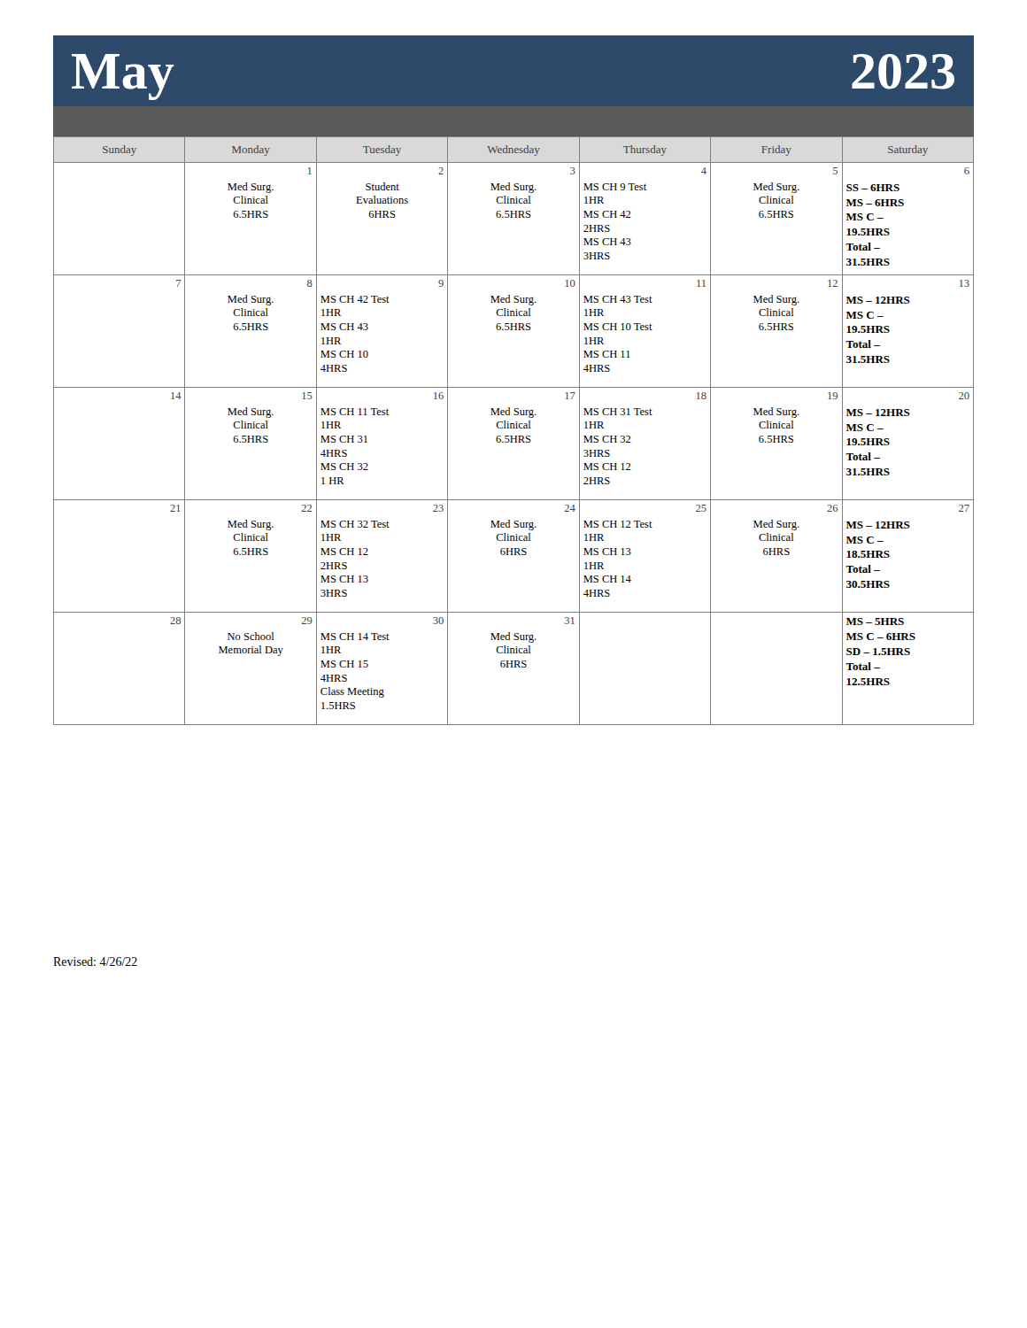May
2023
| Sunday | Monday | Tuesday | Wednesday | Thursday | Friday | Saturday |
| --- | --- | --- | --- | --- | --- | --- |
| | 1 Med Surg. Clinical 6.5HRS | 2 Student Evaluations 6HRS | 3 Med Surg. Clinical 6.5HRS | 4 MS CH 9 Test 1HR MS CH 42 2HRS MS CH 43 3HRS | 5 Med Surg. Clinical 6.5HRS | 6 SS – 6HRS MS – 6HRS MS C – 19.5HRS Total – 31.5HRS |
| 7 | 8 Med Surg. Clinical 6.5HRS | 9 MS CH 42 Test 1HR MS CH 43 1HR MS CH 10 4HRS | 10 Med Surg. Clinical 6.5HRS | 11 MS CH 43 Test 1HR MS CH 10 Test 1HR MS CH 11 4HRS | 12 Med Surg. Clinical 6.5HRS | 13 MS – 12HRS MS C – 19.5HRS Total – 31.5HRS |
| 14 | 15 Med Surg. Clinical 6.5HRS | 16 MS CH 11 Test 1HR MS CH 31 4HRS MS CH 32 1 HR | 17 Med Surg. Clinical 6.5HRS | 18 MS CH 31 Test 1HR MS CH 32 3HRS MS CH 12 2HRS | 19 Med Surg. Clinical 6.5HRS | 20 MS – 12HRS MS C – 19.5HRS Total – 31.5HRS |
| 21 | 22 Med Surg. Clinical 6.5HRS | 23 MS CH 32 Test 1HR MS CH 12 2HRS MS CH 13 3HRS | 24 Med Surg. Clinical 6HRS | 25 MS CH 12 Test 1HR MS CH 13 1HR MS CH 14 4HRS | 26 Med Surg. Clinical 6HRS | 27 MS – 12HRS MS C – 18.5HRS Total – 30.5HRS |
| 28 | 29 No School Memorial Day | 30 MS CH 14 Test 1HR MS CH 15 4HRS Class Meeting 1.5HRS | 31 Med Surg. Clinical 6HRS | | | MS – 5HRS MS C – 6HRS SD – 1.5HRS Total – 12.5HRS |
Revised: 4/26/22